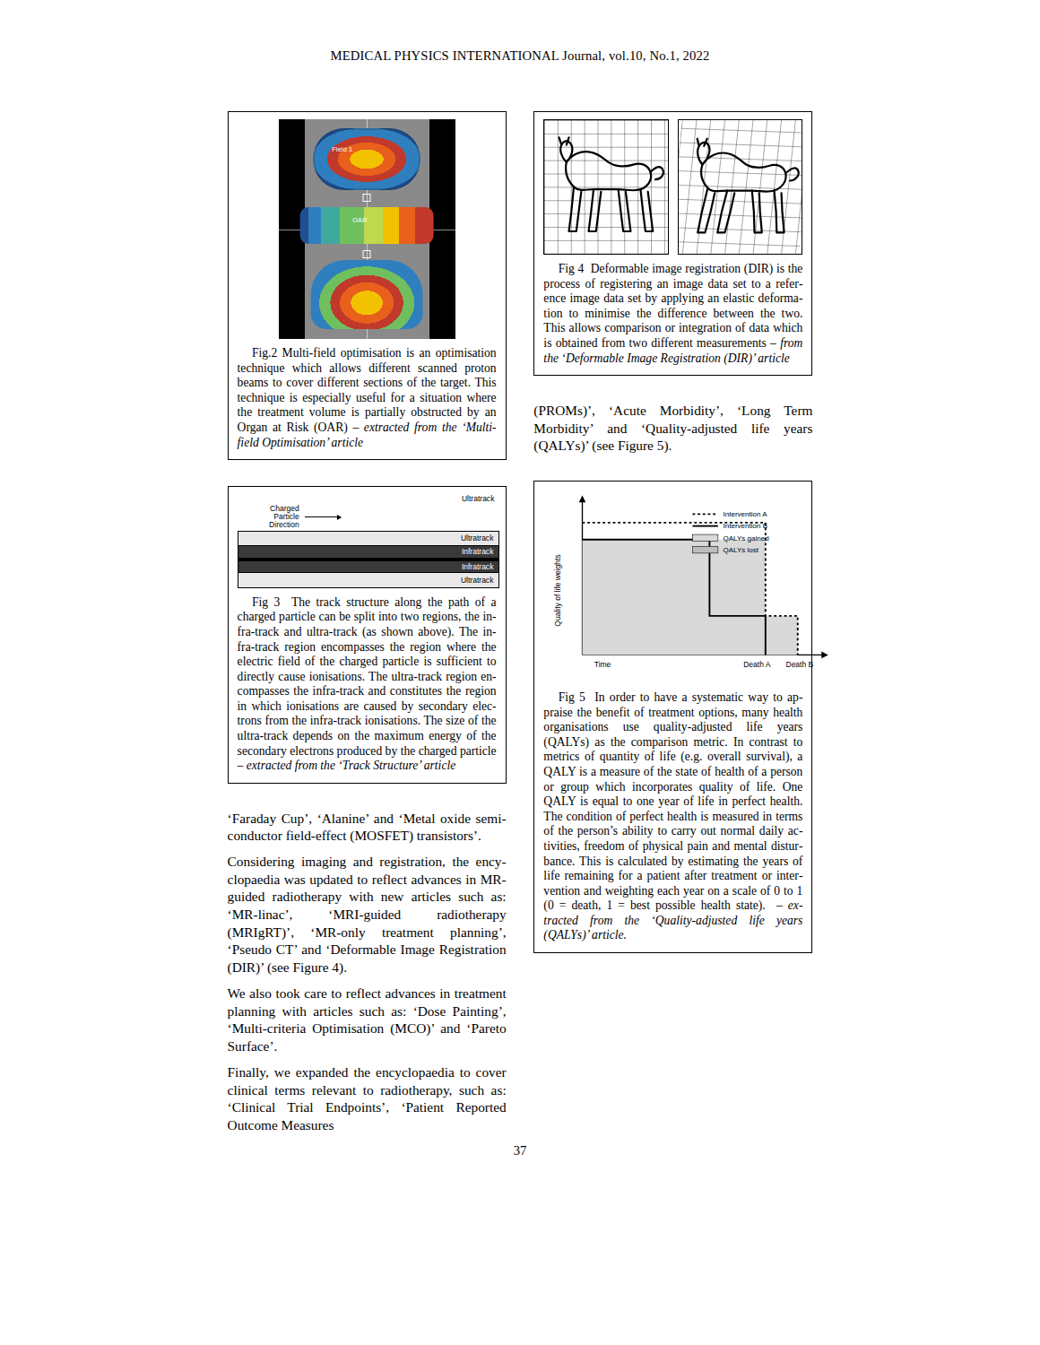MEDICAL PHYSICS INTERNATIONAL Journal, vol.10, No.1, 2022
Field 1
OAR
Fig.2 Multi-field optimisation is an optimisation technique which allows different scanned proton beams to cover different sections of the target. This technique is especially useful for a situation where the treatment volume is partially obstructed by an Organ at Risk (OAR) – extracted from the ‘Multi-field Optimisation’ article
Ultratrack
Charged
Particle
Direction
Ultratrack
Infratrack
Infratrack
Ultratrack
Fig 3 The track structure along the path of a charged particle can be split into two regions, the infra-track and ultra-track (as shown above). The infra-track region encompasses the region where the electric field of the charged particle is sufficient to directly cause ionisations. The ultra-track region encompasses the infra-track and constitutes the region in which ionisations are caused by secondary electrons from the infra-track ionisations. The size of the ultra-track depends on the maximum energy of the secondary electrons produced by the charged particle – extracted from the ‘Track Structure’ article
‘Faraday Cup’, ‘Alanine’ and ‘Metal oxide semiconductor field-effect (MOSFET) transistors’.
Considering imaging and registration, the encyclopaedia was updated to reflect advances in MR-guided radiotherapy with new articles such as: ‘MR-linac’, ‘MRI-guided radiotherapy (MRIgRT)’, ‘MR-only treatment planning’, ‘Pseudo CT’ and ‘Deformable Image Registration (DIR)’ (see Figure 4).
We also took care to reflect advances in treatment planning with articles such as: ‘Dose Painting’, ‘Multi-criteria Optimisation (MCO)’ and ‘Pareto Surface’.
Finally, we expanded the encyclopaedia to cover clinical terms relevant to radiotherapy, such as: ‘Clinical Trial Endpoints’, ‘Patient Reported Outcome Measures
Fig 4 Deformable image registration (DIR) is the process of registering an image data set to a reference image data set by applying an elastic deformation to minimise the difference between the two. This allows comparison or integration of data which is obtained from two different measurements – from the ‘Deformable Image Registration (DIR)’ article
(PROMs)’, ‘Acute Morbidity’, ‘Long Term Morbidity’ and ‘Quality-adjusted life years (QALYs)’ (see Figure 5).
Quality of life weights Time Death A Death B Intervention A Intervention B QALYs gained QALYs lost
Fig 5 In order to have a systematic way to appraise the benefit of treatment options, many health organisations use quality-adjusted life years (QALYs) as the comparison metric. In contrast to metrics of quantity of life (e.g. overall survival), a QALY is a measure of the state of health of a person or group which incorporates quality of life. One QALY is equal to one year of life in perfect health. The condition of perfect health is measured in terms of the person’s ability to carry out normal daily activities, freedom of physical pain and mental disturbance. This is calculated by estimating the years of life remaining for a patient after treatment or intervention and weighting each year on a scale of 0 to 1 (0 = death, 1 = best possible health state). – extracted from the ‘Quality-adjusted life years (QALYs)’ article.
37